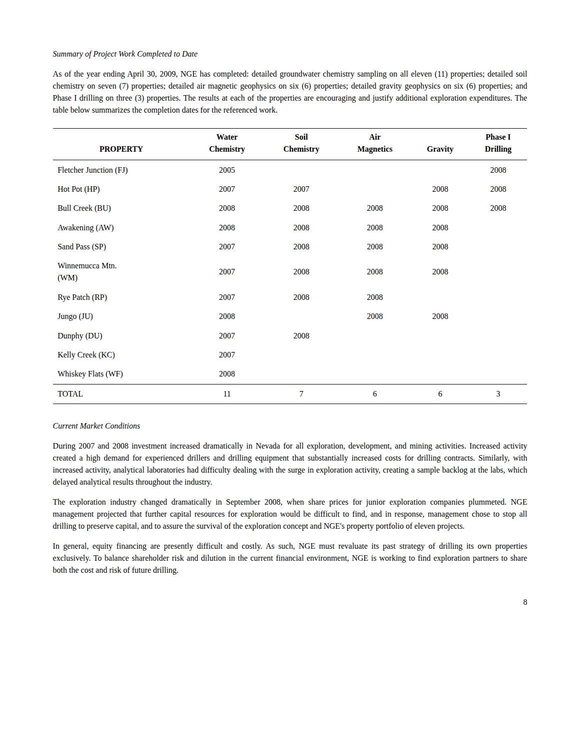Summary of Project Work Completed to Date
As of the year ending April 30, 2009, NGE has completed: detailed groundwater chemistry sampling on all eleven (11) properties; detailed soil chemistry on seven (7) properties; detailed air magnetic geophysics on six (6) properties; detailed gravity geophysics on six (6) properties; and Phase I drilling on three (3) properties. The results at each of the properties are encouraging and justify additional exploration expenditures. The table below summarizes the completion dates for the referenced work.
| PROPERTY | Water Chemistry | Soil Chemistry | Air Magnetics | Gravity | Phase I Drilling |
| --- | --- | --- | --- | --- | --- |
| Fletcher Junction (FJ) | 2005 | | | | 2008 |
| Hot Pot (HP) | 2007 | 2007 | | 2008 | 2008 |
| Bull Creek (BU) | 2008 | 2008 | 2008 | 2008 | 2008 |
| Awakening (AW) | 2008 | 2008 | 2008 | 2008 | |
| Sand Pass (SP) | 2007 | 2008 | 2008 | 2008 | |
| Winnemucca Mtn. (WM) | 2007 | 2008 | 2008 | 2008 | |
| Rye Patch (RP) | 2007 | 2008 | 2008 | | |
| Jungo (JU) | 2008 | | 2008 | 2008 | |
| Dunphy (DU) | 2007 | 2008 | | | |
| Kelly Creek (KC) | 2007 | | | | |
| Whiskey Flats (WF) | 2008 | | | | |
| TOTAL | 11 | 7 | 6 | 6 | 3 |
Current Market Conditions
During 2007 and 2008 investment increased dramatically in Nevada for all exploration, development, and mining activities. Increased activity created a high demand for experienced drillers and drilling equipment that substantially increased costs for drilling contracts. Similarly, with increased activity, analytical laboratories had difficulty dealing with the surge in exploration activity, creating a sample backlog at the labs, which delayed analytical results throughout the industry.
The exploration industry changed dramatically in September 2008, when share prices for junior exploration companies plummeted. NGE management projected that further capital resources for exploration would be difficult to find, and in response, management chose to stop all drilling to preserve capital, and to assure the survival of the exploration concept and NGE's property portfolio of eleven projects.
In general, equity financing are presently difficult and costly. As such, NGE must revaluate its past strategy of drilling its own properties exclusively. To balance shareholder risk and dilution in the current financial environment, NGE is working to find exploration partners to share both the cost and risk of future drilling.
8